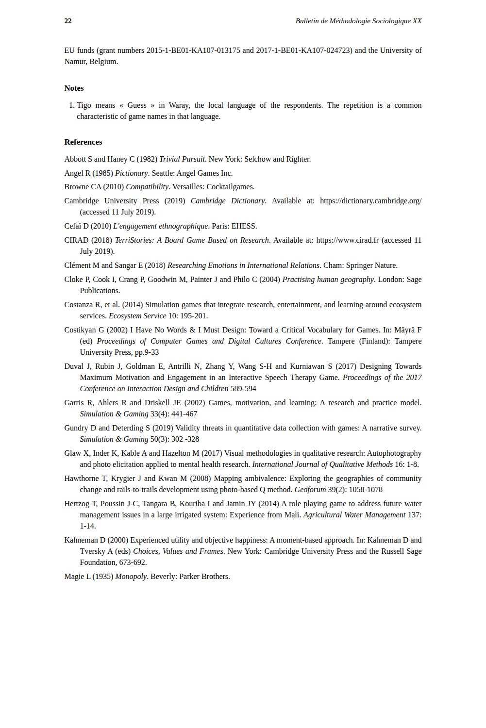22 Bulletin de Méthodologie Sociologique XX
EU funds (grant numbers 2015-1-BE01-KA107-013175 and 2017-1-BE01-KA107-024723) and the University of Namur, Belgium.
Notes
Tigo means « Guess » in Waray, the local language of the respondents. The repetition is a common characteristic of game names in that language.
References
Abbott S and Haney C (1982) Trivial Pursuit. New York: Selchow and Righter.
Angel R (1985) Pictionary. Seattle: Angel Games Inc.
Browne CA (2010) Compatibility. Versailles: Cocktailgames.
Cambridge University Press (2019) Cambridge Dictionary. Available at: https://dictionary.cambridge.org/ (accessed 11 July 2019).
Cefaï D (2010) L'engagement ethnographique. Paris: EHESS.
CIRAD (2018) TerriStories: A Board Game Based on Research. Available at: https://www.cirad.fr (accessed 11 July 2019).
Clément M and Sangar E (2018) Researching Emotions in International Relations. Cham: Springer Nature.
Cloke P, Cook I, Crang P, Goodwin M, Painter J and Philo C (2004) Practising human geography. London: Sage Publications.
Costanza R, et al. (2014) Simulation games that integrate research, entertainment, and learning around ecosystem services. Ecosystem Service 10: 195-201.
Costikyan G (2002) I Have No Words & I Must Design: Toward a Critical Vocabulary for Games. In: Mäyrä F (ed) Proceedings of Computer Games and Digital Cultures Conference. Tampere (Finland): Tampere University Press, pp.9-33
Duval J, Rubin J, Goldman E, Antrilli N, Zhang Y, Wang S-H and Kurniawan S (2017) Designing Towards Maximum Motivation and Engagement in an Interactive Speech Therapy Game. Proceedings of the 2017 Conference on Interaction Design and Children 589-594
Garris R, Ahlers R and Driskell JE (2002) Games, motivation, and learning: A research and practice model. Simulation & Gaming 33(4): 441-467
Gundry D and Deterding S (2019) Validity threats in quantitative data collection with games: A narrative survey. Simulation & Gaming 50(3): 302 -328
Glaw X, Inder K, Kable A and Hazelton M (2017) Visual methodologies in qualitative research: Autophotography and photo elicitation applied to mental health research. International Journal of Qualitative Methods 16: 1-8.
Hawthorne T, Krygier J and Kwan M (2008) Mapping ambivalence: Exploring the geographies of community change and rails-to-trails development using photo-based Q method. Geoforum 39(2): 1058-1078
Hertzog T, Poussin J-C, Tangara B, Kouriba I and Jamin JY (2014) A role playing game to address future water management issues in a large irrigated system: Experience from Mali. Agricultural Water Management 137: 1-14.
Kahneman D (2000) Experienced utility and objective happiness: A moment-based approach. In: Kahneman D and Tversky A (eds) Choices, Values and Frames. New York: Cambridge University Press and the Russell Sage Foundation, 673-692.
Magie L (1935) Monopoly. Beverly: Parker Brothers.